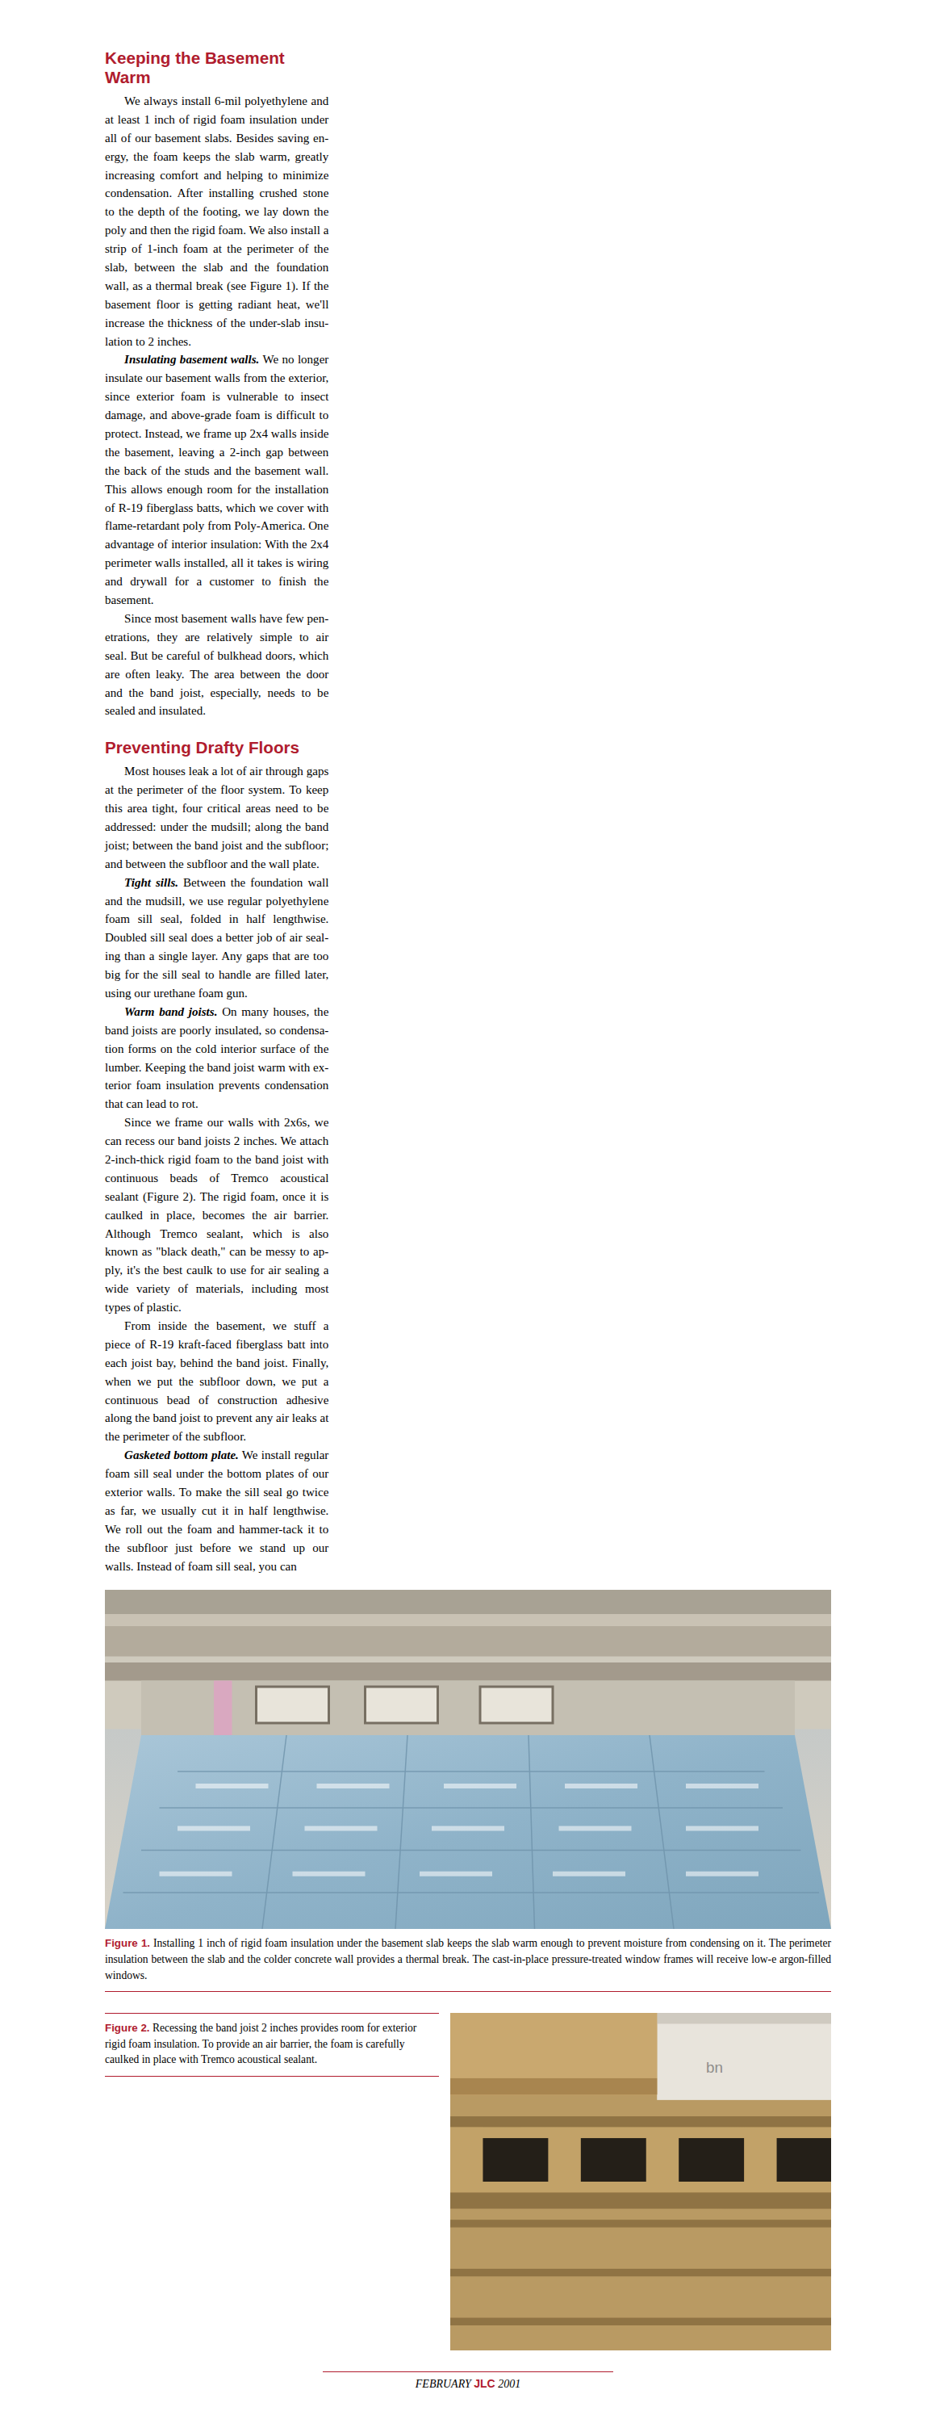Keeping the Basement Warm
We always install 6-mil polyethylene and at least 1 inch of rigid foam insulation under all of our basement slabs. Besides saving energy, the foam keeps the slab warm, greatly increasing comfort and helping to minimize condensation. After installing crushed stone to the depth of the footing, we lay down the poly and then the rigid foam. We also install a strip of 1-inch foam at the perimeter of the slab, between the slab and the foundation wall, as a thermal break (see Figure 1). If the basement floor is getting radiant heat, we'll increase the thickness of the under-slab insulation to 2 inches.
Insulating basement walls. We no longer insulate our basement walls from the exterior, since exterior foam is vulnerable to insect damage, and above-grade foam is difficult to protect. Instead, we frame up 2x4 walls inside the basement, leaving a 2-inch gap between the back of the studs and the basement wall. This allows enough room for the installation of R-19 fiberglass batts, which we cover with flame-retardant poly from Poly-America. One advantage of interior insulation: With the 2x4 perimeter walls installed, all it takes is wiring and drywall for a customer to finish the basement.
Since most basement walls have few penetrations, they are relatively simple to air seal. But be careful of bulkhead doors, which are often leaky. The area between the door and the band joist, especially, needs to be sealed and insulated.
Preventing Drafty Floors
Most houses leak a lot of air through gaps at the perimeter of the floor system. To keep this area tight, four critical areas need to be addressed: under the mudsill; along the band joist; between the band joist and the subfloor; and between the subfloor and the wall plate.
Tight sills. Between the foundation wall and the mudsill, we use regular polyethylene foam sill seal, folded in half lengthwise. Doubled sill seal does a better job of air sealing than a single layer. Any gaps that are too big for the sill seal to handle are filled later, using our urethane foam gun.
Warm band joists. On many houses, the band joists are poorly insulated, so condensation forms on the cold interior surface of the lumber. Keeping the band joist warm with exterior foam insulation prevents condensation that can lead to rot.
Since we frame our walls with 2x6s, we can recess our band joists 2 inches. We attach 2-inch-thick rigid foam to the band joist with continuous beads of Tremco acoustical sealant (Figure 2). The rigid foam, once it is caulked in place, becomes the air barrier. Although Tremco sealant, which is also known as "black death," can be messy to apply, it's the best caulk to use for air sealing a wide variety of materials, including most types of plastic.
From inside the basement, we stuff a piece of R-19 kraft-faced fiberglass batt into each joist bay, behind the band joist. Finally, when we put the subfloor down, we put a continuous bead of construction adhesive along the band joist to prevent any air leaks at the perimeter of the subfloor.
Gasketed bottom plate. We install regular foam sill seal under the bottom plates of our exterior walls. To make the sill seal go twice as far, we usually cut it in half lengthwise. We roll out the foam and hammer-tack it to the subfloor just before we stand up our walls. Instead of foam sill seal, you can
Figure 1. Installing 1 inch of rigid foam insulation under the basement slab keeps the slab warm enough to prevent moisture from condensing on it. The perimeter insulation between the slab and the colder concrete wall provides a thermal break. The cast-in-place pressure-treated window frames will receive low-e argon-filled windows.
Figure 2. Recessing the band joist 2 inches provides room for exterior rigid foam insulation. To provide an air barrier, the foam is carefully caulked in place with Tremco acoustical sealant.
FEBRUARY JLC 2001